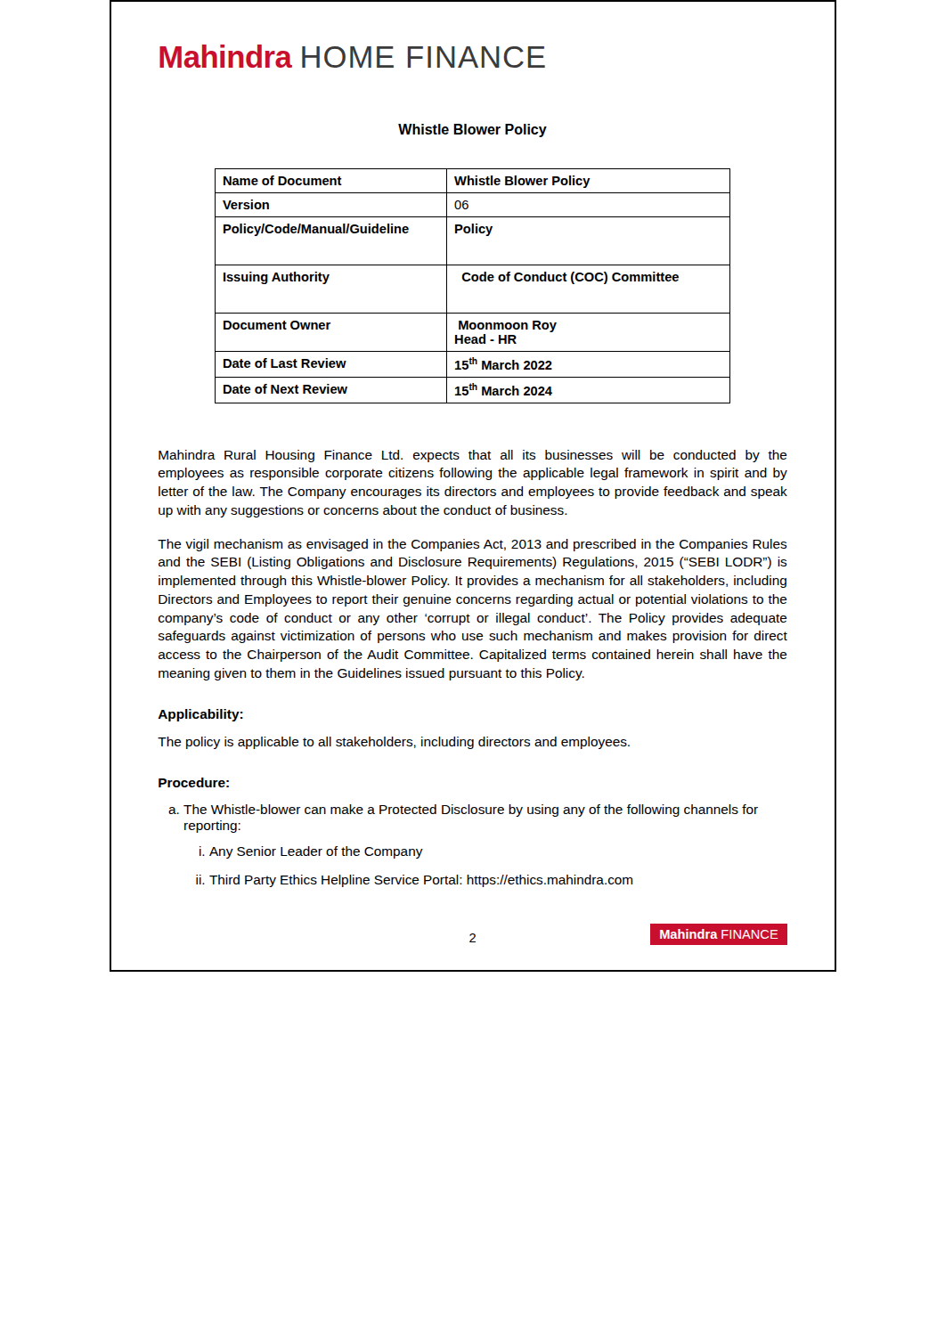Mahindra HOME FINANCE
Whistle Blower Policy
| Name of Document | Whistle Blower Policy |
| Version | 06 |
| Policy/Code/Manual/Guideline | Policy |
| Issuing Authority | Code of Conduct (COC) Committee |
| Document Owner | Moonmoon Roy Head - HR |
| Date of Last Review | 15 th March 2022 |
| Date of Next Review | 15 th March 2024 |
Mahindra Rural Housing Finance Ltd. expects that all its businesses will be conducted by the employees as responsible corporate citizens following the applicable legal framework in spirit and by letter of the law. The Company encourages its directors and employees to provide feedback and speak up with any suggestions or concerns about the conduct of business.
The vigil mechanism as envisaged in the Companies Act, 2013 and prescribed in the Companies Rules and the SEBI (Listing Obligations and Disclosure Requirements) Regulations, 2015 (“SEBI LODR”) is implemented through this Whistle-blower Policy. It provides a mechanism for all stakeholders, including Directors and Employees to report their genuine concerns regarding actual or potential violations to the company’s code of conduct or any other ‘corrupt or illegal conduct’. The Policy provides adequate safeguards against victimization of persons who use such mechanism and makes provision for direct access to the Chairperson of the Audit Committee. Capitalized terms contained herein shall have the meaning given to them in the Guidelines issued pursuant to this Policy.
Applicability:
The policy is applicable to all stakeholders, including directors and employees.
Procedure:
The Whistle-blower can make a Protected Disclosure by using any of the following channels for reporting:
Any Senior Leader of the Company
Third Party Ethics Helpline Service Portal: https://ethics.mahindra.com
2
Mahindra FINANCE